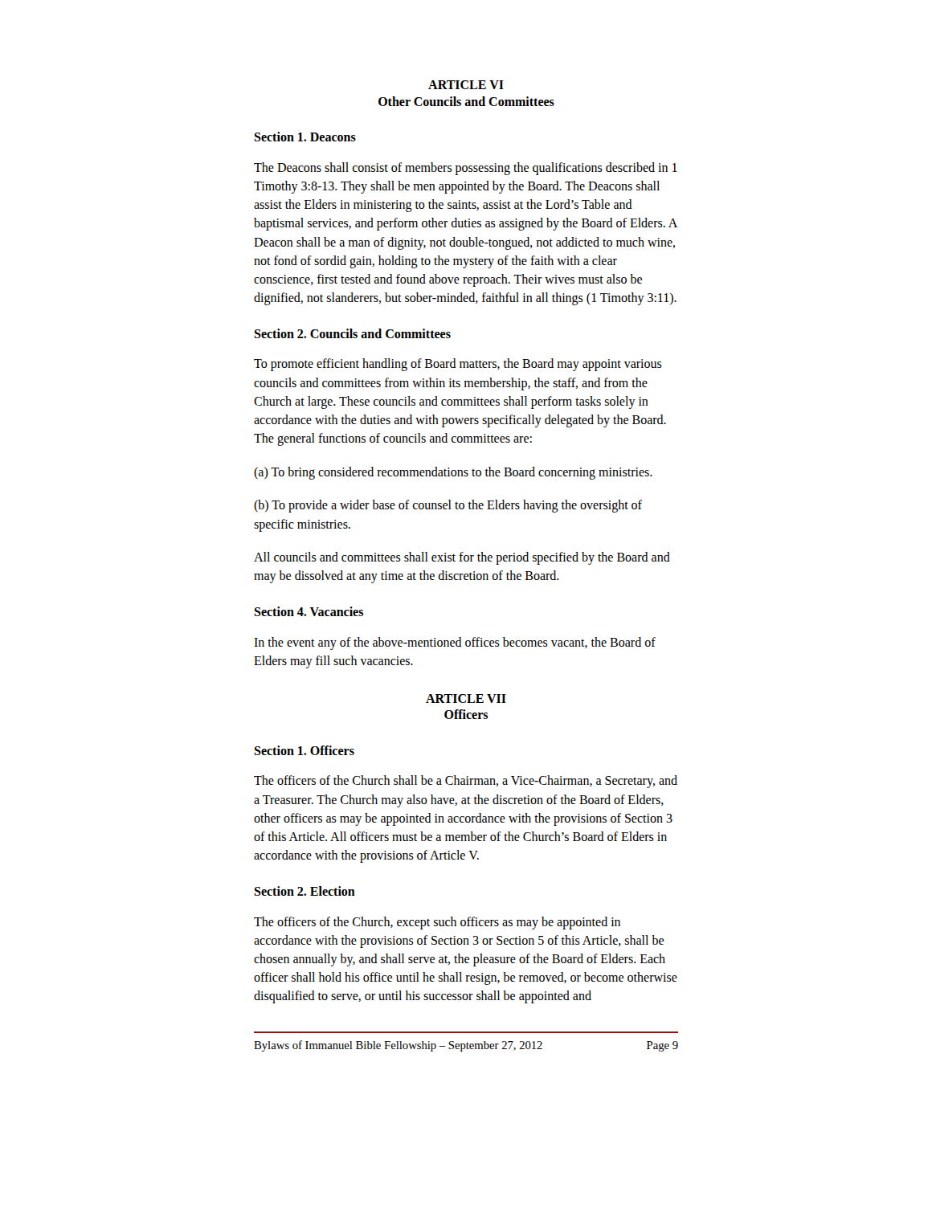ARTICLE VIOther Councils and Committees
Section 1. Deacons
The Deacons shall consist of members possessing the qualifications described in 1 Timothy 3:8-13. They shall be men appointed by the Board. The Deacons shall assist the Elders in ministering to the saints, assist at the Lord’s Table and baptismal services, and perform other duties as assigned by the Board of Elders. A Deacon shall be a man of dignity, not double-tongued, not addicted to much wine, not fond of sordid gain, holding to the mystery of the faith with a clear conscience, first tested and found above reproach. Their wives must also be dignified, not slanderers, but sober-minded, faithful in all things (1 Timothy 3:11).
Section 2. Councils and Committees
To promote efficient handling of Board matters, the Board may appoint various councils and committees from within its membership, the staff, and from the Church at large. These councils and committees shall perform tasks solely in accordance with the duties and with powers specifically delegated by the Board. The general functions of councils and committees are:
(a) To bring considered recommendations to the Board concerning ministries.
(b) To provide a wider base of counsel to the Elders having the oversight of specific ministries.
All councils and committees shall exist for the period specified by the Board and may be dissolved at any time at the discretion of the Board.
Section 4. Vacancies
In the event any of the above-mentioned offices becomes vacant, the Board of Elders may fill such vacancies.
ARTICLE VIIOfficers
Section 1. Officers
The officers of the Church shall be a Chairman, a Vice-Chairman, a Secretary, and a Treasurer. The Church may also have, at the discretion of the Board of Elders, other officers as may be appointed in accordance with the provisions of Section 3 of this Article. All officers must be a member of the Church’s Board of Elders in accordance with the provisions of Article V.
Section 2. Election
The officers of the Church, except such officers as may be appointed in accordance with the provisions of Section 3 or Section 5 of this Article, shall be chosen annually by, and shall serve at, the pleasure of the Board of Elders. Each officer shall hold his office until he shall resign, be removed, or become otherwise disqualified to serve, or until his successor shall be appointed and
Bylaws of Immanuel Bible Fellowship – September 27, 2012 Page 9